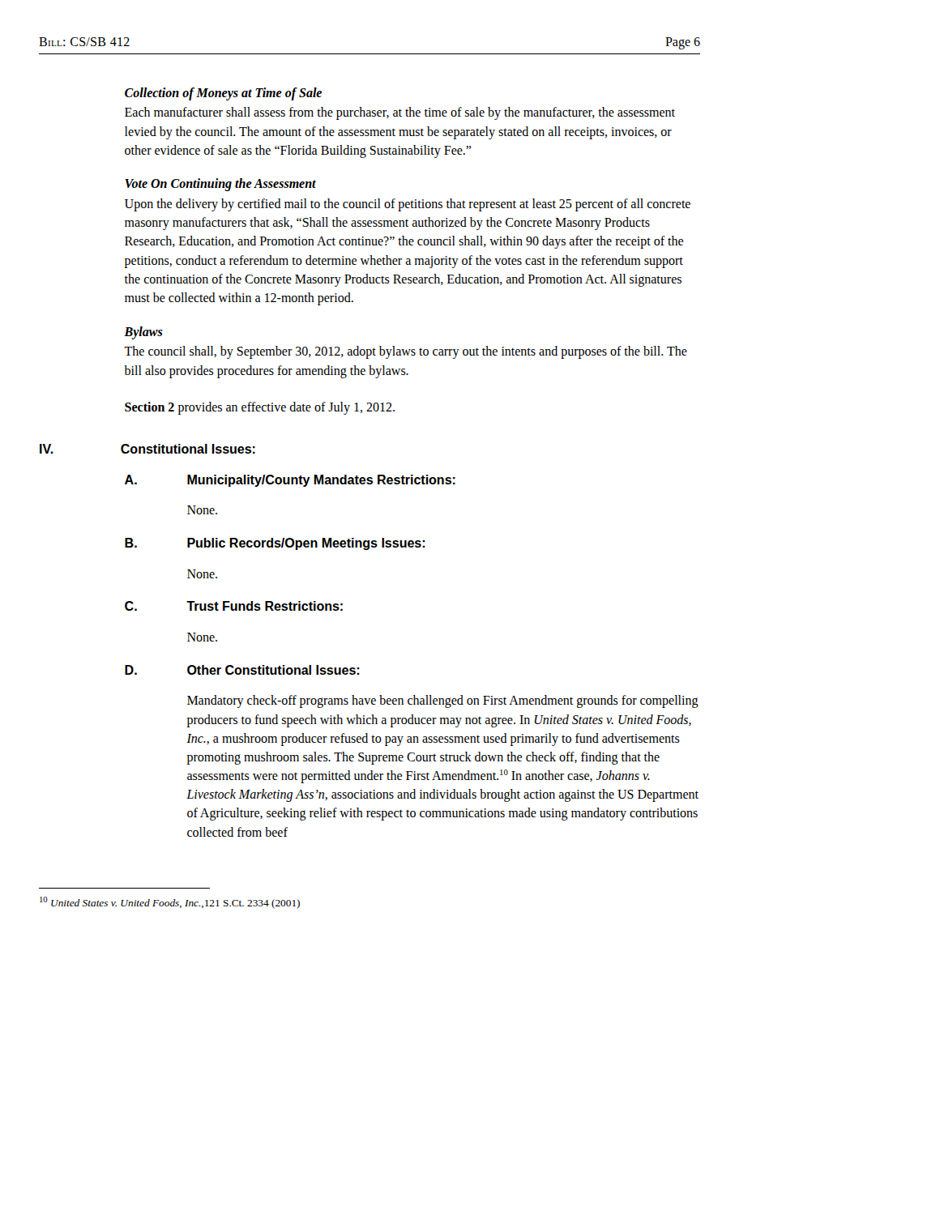Bill: CS/SB 412
Page 6
Collection of Moneys at Time of Sale
Each manufacturer shall assess from the purchaser, at the time of sale by the manufacturer, the assessment levied by the council. The amount of the assessment must be separately stated on all receipts, invoices, or other evidence of sale as the “Florida Building Sustainability Fee.”
Vote On Continuing the Assessment
Upon the delivery by certified mail to the council of petitions that represent at least 25 percent of all concrete masonry manufacturers that ask, “Shall the assessment authorized by the Concrete Masonry Products Research, Education, and Promotion Act continue?” the council shall, within 90 days after the receipt of the petitions, conduct a referendum to determine whether a majority of the votes cast in the referendum support the continuation of the Concrete Masonry Products Research, Education, and Promotion Act. All signatures must be collected within a 12-month period.
Bylaws
The council shall, by September 30, 2012, adopt bylaws to carry out the intents and purposes of the bill. The bill also provides procedures for amending the bylaws.
Section 2 provides an effective date of July 1, 2012.
IV.
Constitutional Issues:
A.
Municipality/County Mandates Restrictions:
None.
B.
Public Records/Open Meetings Issues:
None.
C.
Trust Funds Restrictions:
None.
D.
Other Constitutional Issues:
Mandatory check-off programs have been challenged on First Amendment grounds for compelling producers to fund speech with which a producer may not agree. In United States v. United Foods, Inc., a mushroom producer refused to pay an assessment used primarily to fund advertisements promoting mushroom sales. The Supreme Court struck down the check off, finding that the assessments were not permitted under the First Amendment.10 In another case, Johanns v. Livestock Marketing Ass’n, associations and individuals brought action against the US Department of Agriculture, seeking relief with respect to communications made using mandatory contributions collected from beef
10 United States v. United Foods, Inc., 121 S.Ct. 2334 (2001)